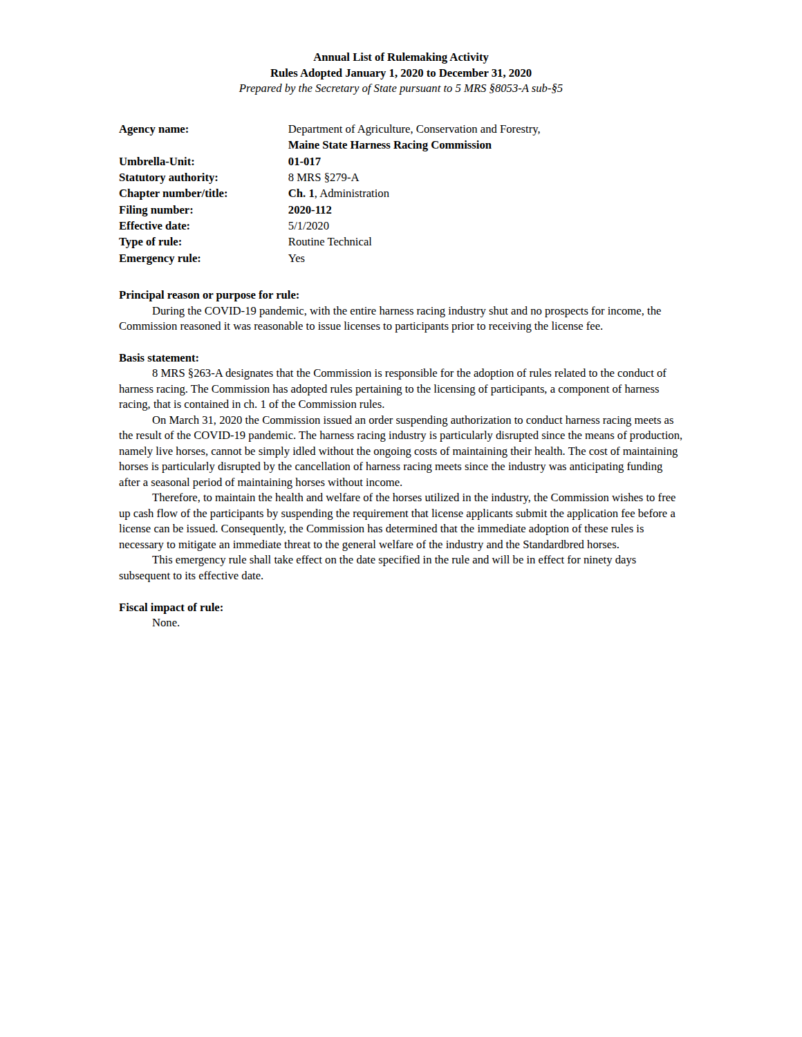Annual List of Rulemaking Activity
Rules Adopted January 1, 2020 to December 31, 2020
Prepared by the Secretary of State pursuant to 5 MRS §8053-A sub-§5
| Agency name: | Department of Agriculture, Conservation and Forestry, |
| | Maine State Harness Racing Commission |
| Umbrella-Unit: | 01-017 |
| Statutory authority: | 8 MRS §279-A |
| Chapter number/title: | Ch. 1 , Administration |
| Filing number: | 2020-112 |
| Effective date: | 5/1/2020 |
| Type of rule: | Routine Technical |
| Emergency rule: | Yes |
Principal reason or purpose for rule:
During the COVID-19 pandemic, with the entire harness racing industry shut and no prospects for income, the Commission reasoned it was reasonable to issue licenses to participants prior to receiving the license fee.
Basis statement:
8 MRS §263-A designates that the Commission is responsible for the adoption of rules related to the conduct of harness racing. The Commission has adopted rules pertaining to the licensing of participants, a component of harness racing, that is contained in ch. 1 of the Commission rules.
On March 31, 2020 the Commission issued an order suspending authorization to conduct harness racing meets as the result of the COVID-19 pandemic. The harness racing industry is particularly disrupted since the means of production, namely live horses, cannot be simply idled without the ongoing costs of maintaining their health. The cost of maintaining horses is particularly disrupted by the cancellation of harness racing meets since the industry was anticipating funding after a seasonal period of maintaining horses without income.
Therefore, to maintain the health and welfare of the horses utilized in the industry, the Commission wishes to free up cash flow of the participants by suspending the requirement that license applicants submit the application fee before a license can be issued. Consequently, the Commission has determined that the immediate adoption of these rules is necessary to mitigate an immediate threat to the general welfare of the industry and the Standardbred horses.
This emergency rule shall take effect on the date specified in the rule and will be in effect for ninety days subsequent to its effective date.
Fiscal impact of rule:
None.